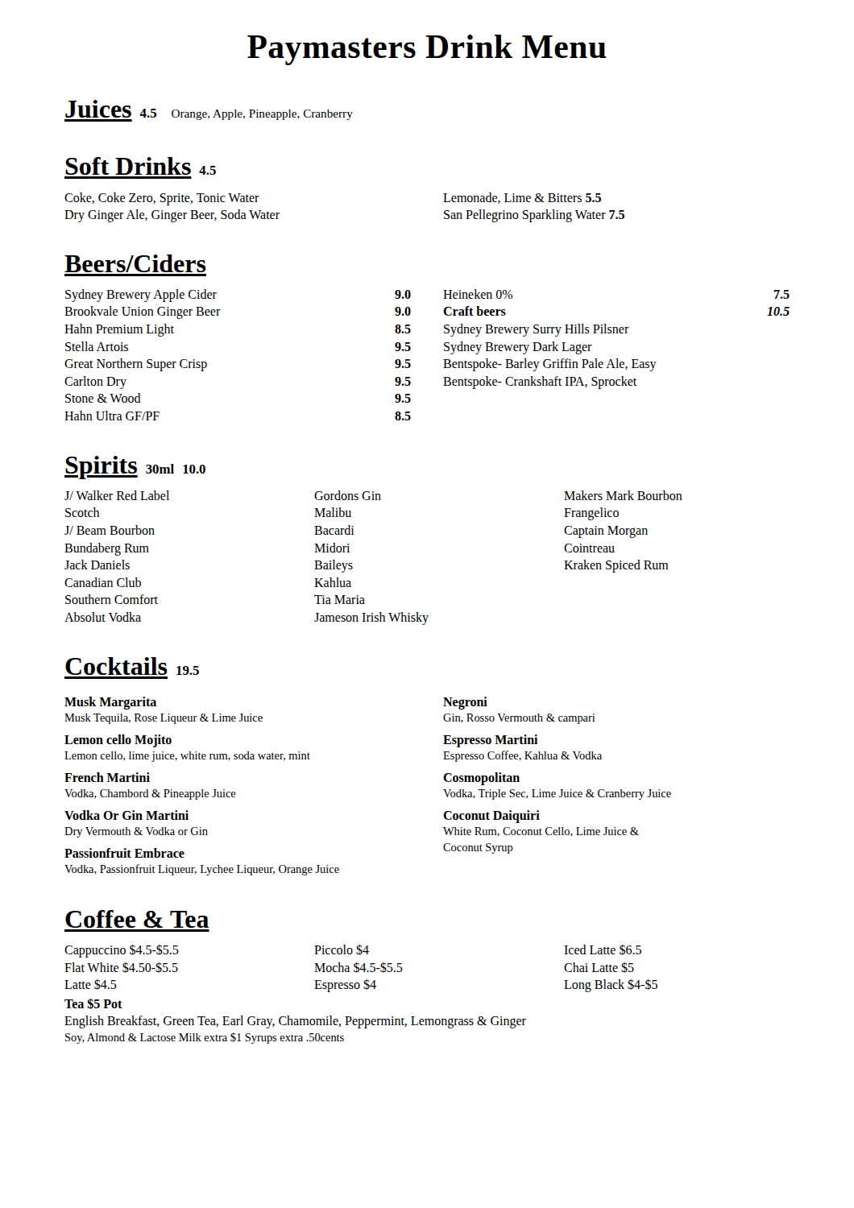Paymasters Drink Menu
Juices
4.5 Orange, Apple, Pineapple, Cranberry
Soft Drinks
4.5
Coke, Coke Zero, Sprite, Tonic Water
Dry Ginger Ale, Ginger Beer, Soda Water
Lemonade, Lime & Bitters 5.5
San Pellegrino Sparkling Water 7.5
Beers/Ciders
Sydney Brewery Apple Cider 9.0
Brookvale Union Ginger Beer 9.0
Hahn Premium Light 8.5
Stella Artois 9.5
Great Northern Super Crisp 9.5
Carlton Dry 9.5
Stone & Wood 9.5
Hahn Ultra GF/PF 8.5
Heineken 0% 7.5
Craft beers 10.5
Sydney Brewery Surry Hills Pilsner
Sydney Brewery Dark Lager
Bentspoke- Barley Griffin Pale Ale, Easy
Bentspoke- Crankshaft IPA, Sprocket
Spirits
30ml 10.0
J/ Walker Red Label
Scotch
J/ Beam Bourbon
Bundaberg Rum
Jack Daniels
Canadian Club
Southern Comfort
Absolut Vodka
Gordons Gin
Malibu
Bacardi
Midori
Baileys
Kahlua
Tia Maria
Jameson Irish Whisky
Makers Mark Bourbon
Frangelico
Captain Morgan
Cointreau
Kraken Spiced Rum
Cocktails
19.5
Musk Margarita
Musk Tequila, Rose Liqueur & Lime Juice
Lemon cello Mojito
Lemon cello, lime juice, white rum, soda water, mint
French Martini
Vodka, Chambord & Pineapple Juice
Vodka Or Gin Martini
Dry Vermouth & Vodka or Gin
Passionfruit Embrace
Vodka, Passionfruit Liqueur, Lychee Liqueur, Orange Juice
Negroni
Gin, Rosso Vermouth & campari
Espresso Martini
Espresso Coffee, Kahlua & Vodka
Cosmopolitan
Vodka, Triple Sec, Lime Juice & Cranberry Juice
Coconut Daiquiri
White Rum, Coconut Cello, Lime Juice &
Coconut Syrup
Coffee & Tea
Cappuccino $4.5-$5.5
Flat White $4.50-$5.5
Latte $4.5
Piccolo $4
Mocha $4.5-$5.5
Espresso $4
Iced Latte $6.5
Chai Latte $5
Long Black $4-$5
Tea $5 Pot
English Breakfast, Green Tea, Earl Gray, Chamomile, Peppermint, Lemongrass & Ginger
Soy, Almond & Lactose Milk extra $1 Syrups extra .50cents